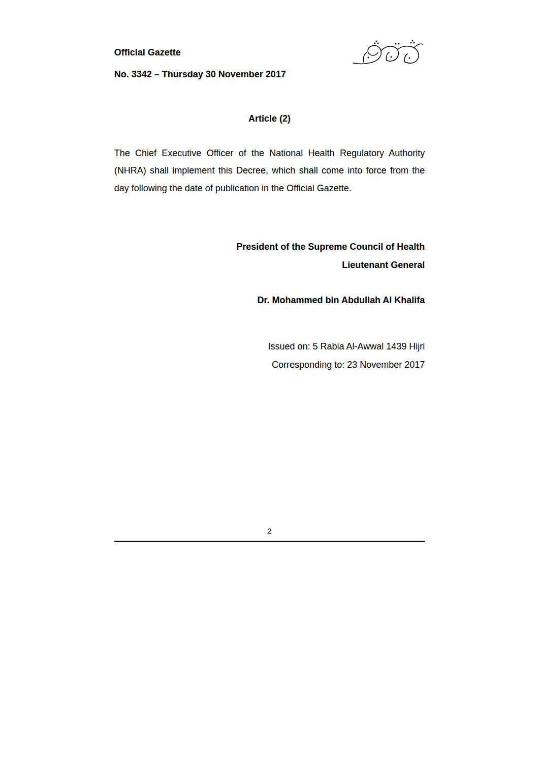Official Gazette
No. 3342 – Thursday 30 November 2017
Article (2)
The Chief Executive Officer of the National Health Regulatory Authority (NHRA) shall implement this Decree, which shall come into force from the day following the date of publication in the Official Gazette.
President of the Supreme Council of Health
Lieutenant General
Dr. Mohammed bin Abdullah Al Khalifa
Issued on: 5 Rabia Al-Awwal 1439 Hijri
Corresponding to: 23 November 2017
2